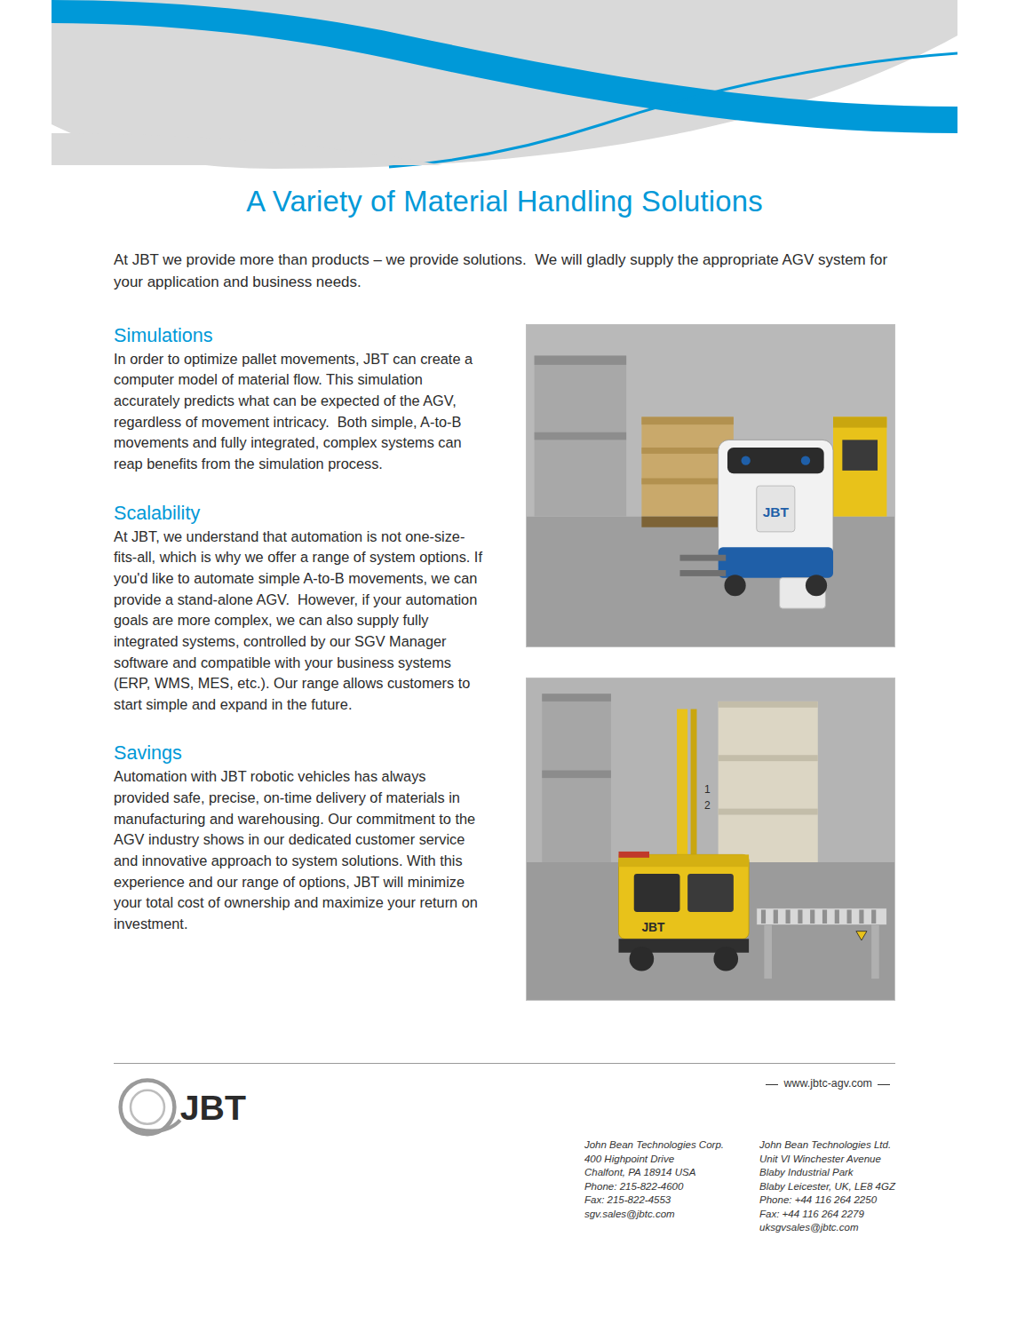A Variety of Material Handling Solutions
At JBT we provide more than products – we provide solutions. We will gladly supply the appropriate AGV system for your application and business needs.
Simulations
In order to optimize pallet movements, JBT can create a computer model of material flow. This simulation accurately predicts what can be expected of the AGV, regardless of movement intricacy. Both simple, A-to-B movements and fully integrated, complex systems can reap benefits from the simulation process.
Scalability
At JBT, we understand that automation is not one-size-fits-all, which is why we offer a range of system options. If you'd like to automate simple A-to-B movements, we can provide a stand-alone AGV. However, if your automation goals are more complex, we can also supply fully integrated systems, controlled by our SGV Manager software and compatible with your business systems (ERP, WMS, MES, etc.). Our range allows customers to start simple and expand in the future.
Savings
Automation with JBT robotic vehicles has always provided safe, precise, on-time delivery of materials in manufacturing and warehousing. Our commitment to the AGV industry shows in our dedicated customer service and innovative approach to system solutions. With this experience and our range of options, JBT will minimize your total cost of ownership and maximize your return on investment.
JBT
1 2 JBT 12
JBT
www.jbtc-agv.com
John Bean Technologies Corp.
400 Highpoint Drive
Chalfont, PA 18914 USA
Phone: 215-822-4600
Fax: 215-822-4553
sgv.sales@jbtc.com John Bean Technologies Ltd.
Unit VI Winchester Avenue
Blaby Industrial Park
Blaby Leicester, UK, LE8 4GZ
Phone: +44 116 264 2250
Fax: +44 116 264 2279
uksgvsales@jbtc.com